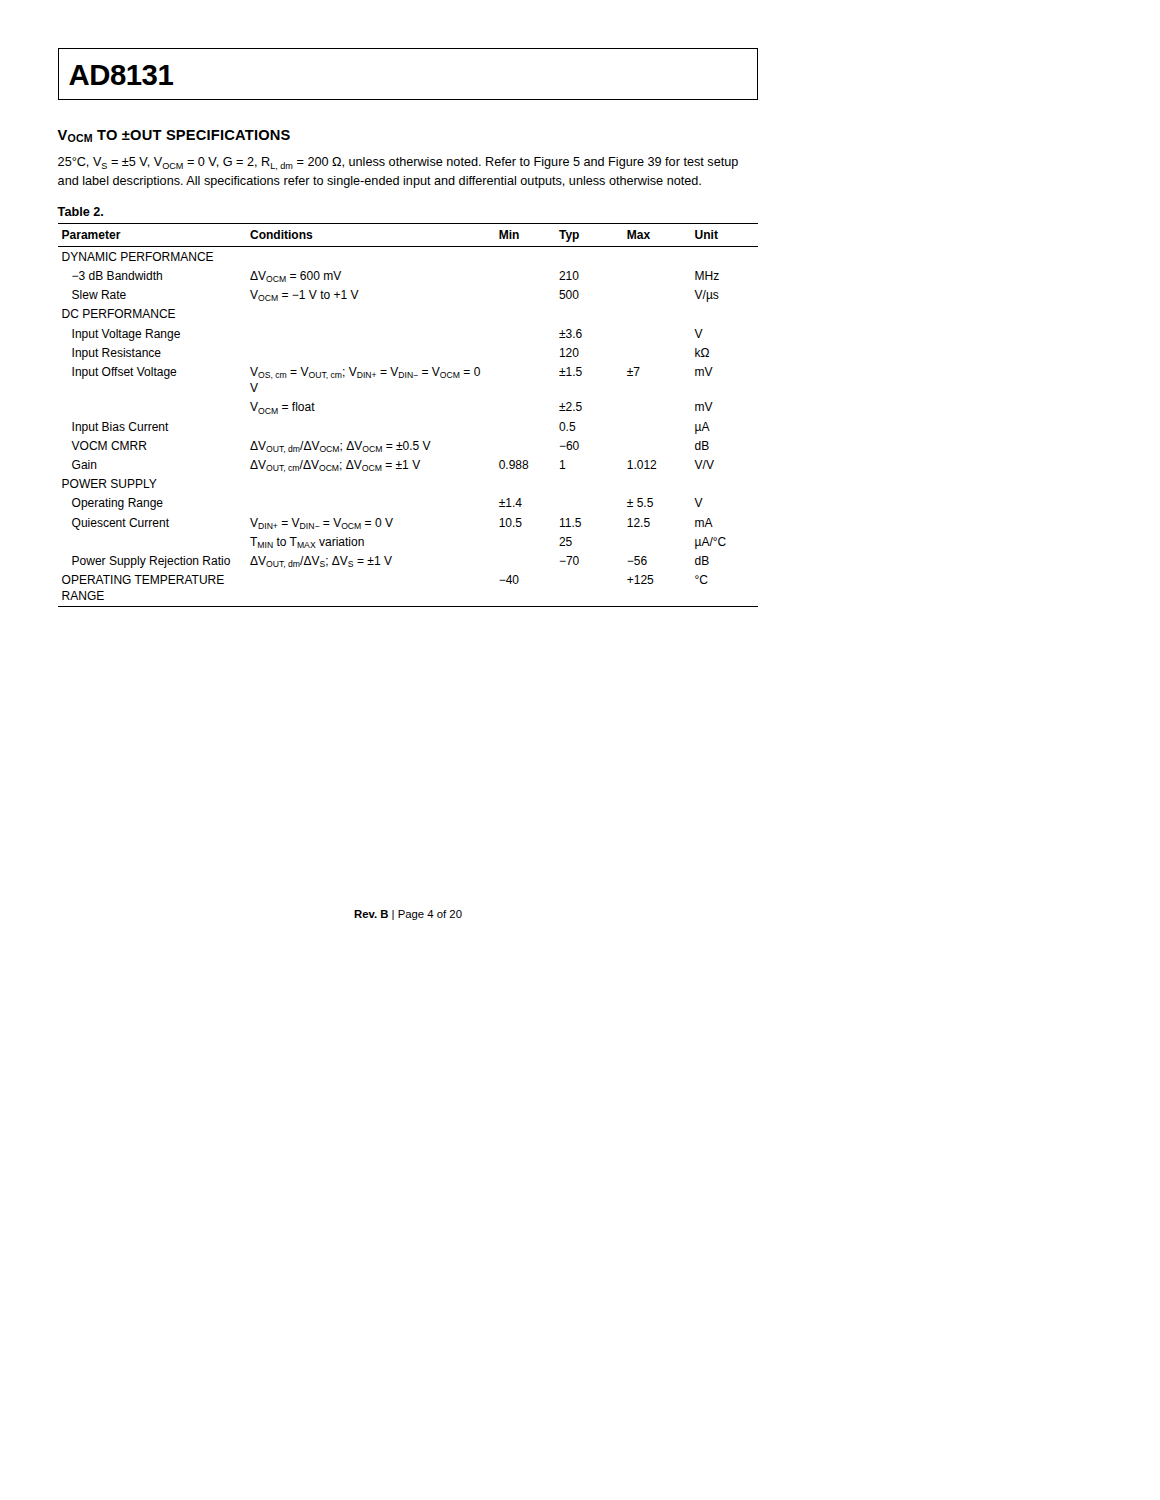AD8131
VOCM TO ±OUT SPECIFICATIONS
25°C, VS = ±5 V, VOCM = 0 V, G = 2, RL, dm = 200 Ω, unless otherwise noted. Refer to Figure 5 and Figure 39 for test setup and label descriptions. All specifications refer to single-ended input and differential outputs, unless otherwise noted.
Table 2.
| Parameter | Conditions | Min | Typ | Max | Unit |
| --- | --- | --- | --- | --- | --- |
| DYNAMIC PERFORMANCE | | | | | |
| −3 dB Bandwidth | ΔV OCM = 600 mV | | 210 | | MHz |
| Slew Rate | V OCM = −1 V to +1 V | | 500 | | V/µs |
| DC PERFORMANCE | | | | | |
| Input Voltage Range | | | ±3.6 | | V |
| Input Resistance | | | 120 | | kΩ |
| Input Offset Voltage | V OS, cm = V OUT, cm ; V DIN+ = V DIN− = V OCM = 0 V | | ±1.5 | ±7 | mV |
| | V OCM = float | | ±2.5 | | mV |
| Input Bias Current | | | 0.5 | | µA |
| VOCM CMRR | ΔV OUT, dm /ΔV OCM ; ΔV OCM = ±0.5 V | | −60 | | dB |
| Gain | ΔV OUT, cm /ΔV OCM ; ΔV OCM = ±1 V | 0.988 | 1 | 1.012 | V/V |
| POWER SUPPLY | | | | | |
| Operating Range | | ±1.4 | | ± 5.5 | V |
| Quiescent Current | V DIN+ = V DIN− = V OCM = 0 V | 10.5 | 11.5 | 12.5 | mA |
| | T MIN to T MAX variation | | 25 | | µA/°C |
| Power Supply Rejection Ratio | ΔV OUT, dm /ΔV S ; ΔV S = ±1 V | | −70 | −56 | dB |
| OPERATING TEMPERATURE RANGE | | −40 | | +125 | °C |
Rev. B | Page 4 of 20